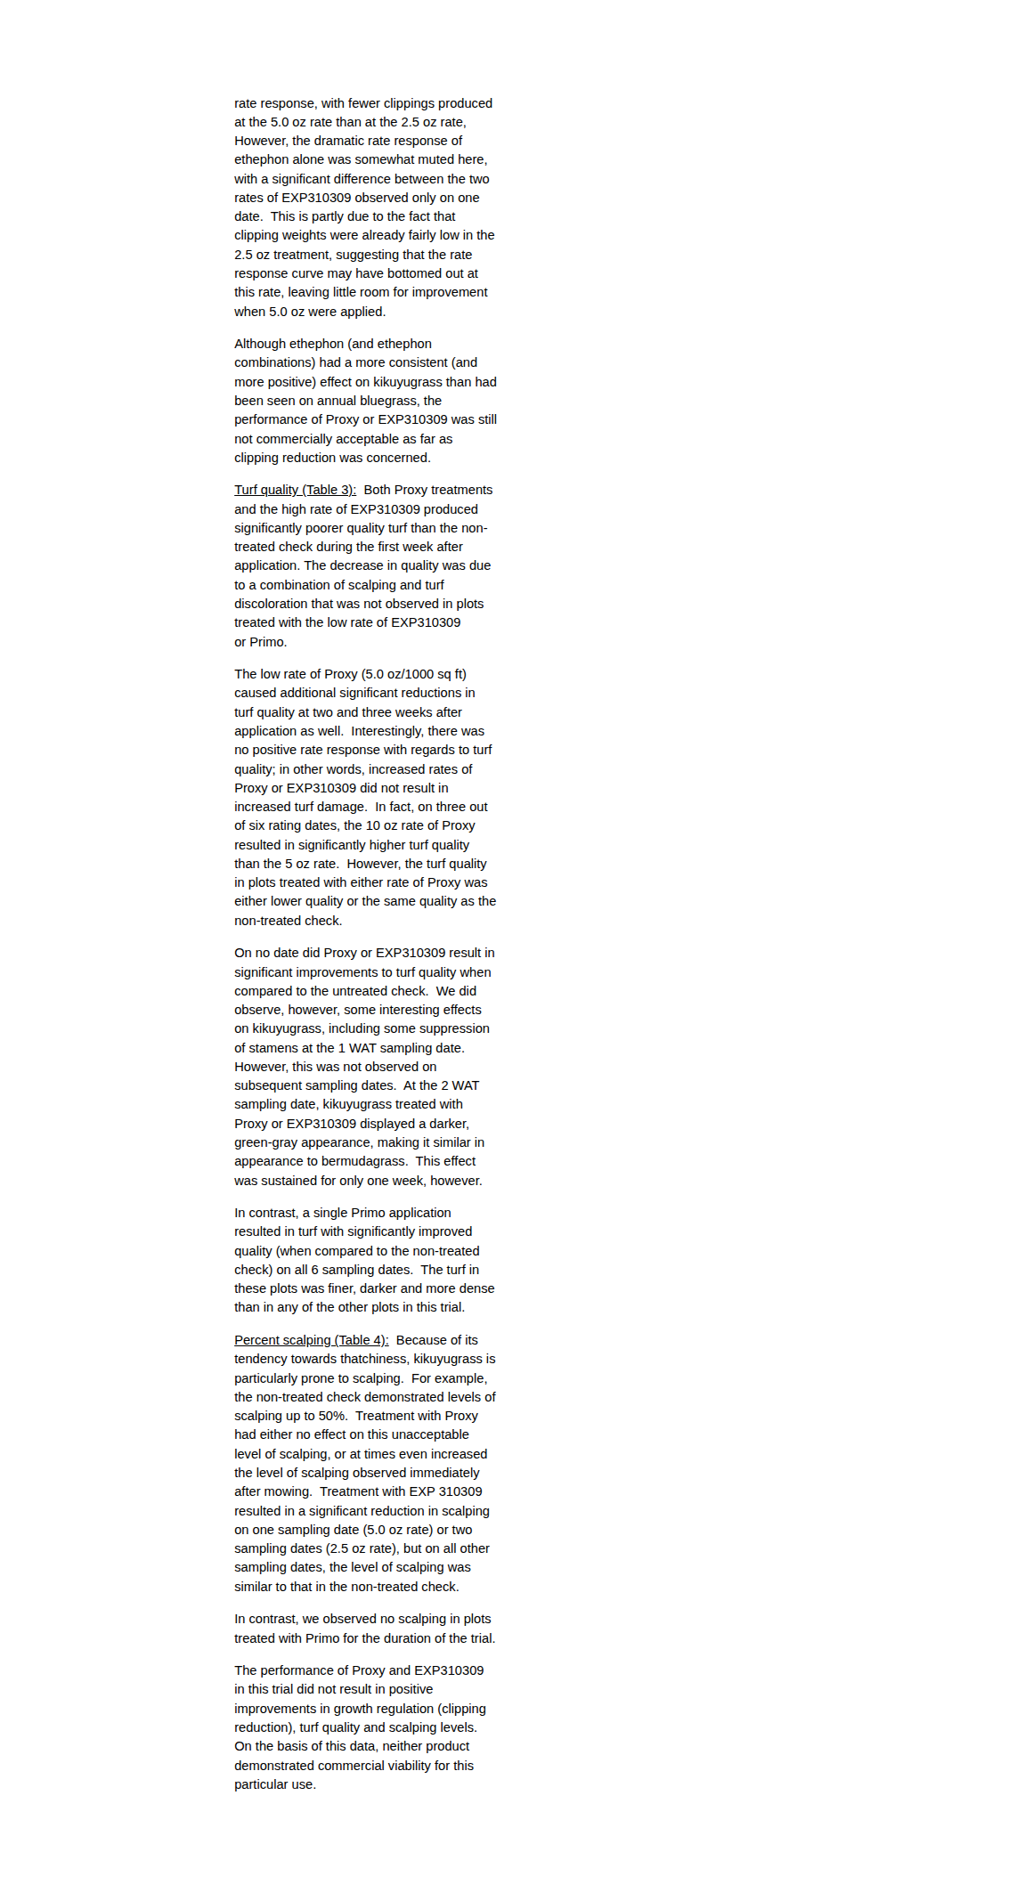rate response, with fewer clippings produced at the 5.0 oz rate than at the 2.5 oz rate, However, the dramatic rate response of ethephon alone was somewhat muted here, with a significant difference between the two rates of EXP310309 observed only on one date. This is partly due to the fact that clipping weights were already fairly low in the 2.5 oz treatment, suggesting that the rate response curve may have bottomed out at this rate, leaving little room for improvement when 5.0 oz were applied.
Although ethephon (and ethephon combinations) had a more consistent (and more positive) effect on kikuyugrass than had been seen on annual bluegrass, the performance of Proxy or EXP310309 was still not commercially acceptable as far as clipping reduction was concerned.
Turf quality (Table 3): Both Proxy treatments and the high rate of EXP310309 produced significantly poorer quality turf than the non-treated check during the first week after application. The decrease in quality was due to a combination of scalping and turf discoloration that was not observed in plots treated with the low rate of EXP310309 or Primo.
The low rate of Proxy (5.0 oz/1000 sq ft) caused additional significant reductions in turf quality at two and three weeks after application as well. Interestingly, there was no positive rate response with regards to turf quality; in other words, increased rates of Proxy or EXP310309 did not result in increased turf damage. In fact, on three out of six rating dates, the 10 oz rate of Proxy resulted in significantly higher turf quality than the 5 oz rate. However, the turf quality in plots treated with either rate of Proxy was either lower quality or the same quality as the non-treated check.
On no date did Proxy or EXP310309 result in significant improvements to turf quality when compared to the untreated check. We did observe, however, some interesting effects on kikuyugrass, including some suppression of stamens at the 1 WAT sampling date. However, this was not observed on subsequent sampling dates. At the 2 WAT sampling date, kikuyugrass treated with Proxy or EXP310309 displayed a darker, green-gray appearance, making it similar in appearance to bermudagrass. This effect was sustained for only one week, however.
In contrast, a single Primo application resulted in turf with significantly improved quality (when compared to the non-treated check) on all 6 sampling dates. The turf in these plots was finer, darker and more dense than in any of the other plots in this trial.
Percent scalping (Table 4): Because of its tendency towards thatchiness, kikuyugrass is particularly prone to scalping. For example, the non-treated check demonstrated levels of scalping up to 50%. Treatment with Proxy had either no effect on this unacceptable level of scalping, or at times even increased the level of scalping observed immediately after mowing. Treatment with EXP 310309 resulted in a significant reduction in scalping on one sampling date (5.0 oz rate) or two sampling dates (2.5 oz rate), but on all other sampling dates, the level of scalping was similar to that in the non-treated check.
In contrast, we observed no scalping in plots treated with Primo for the duration of the trial.
The performance of Proxy and EXP310309 in this trial did not result in positive improvements in growth regulation (clipping reduction), turf quality and scalping levels. On the basis of this data, neither product demonstrated commercial viability for this particular use.